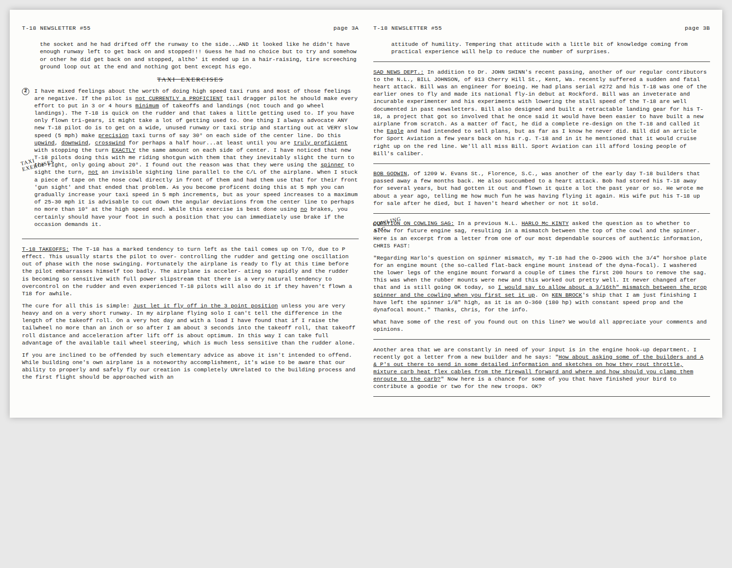T-18 NEWSLETTER #55 page 3A
the socket and he had drifted off the runway to the side...AND it looked like he didn't have enough runway left to get back on and stopped!!! Guess he had no choice but to try and somehow or other he did get back on and stopped, altho' it ended up in a hair-raising, tire screeching ground loop out at the end and nothing got bent except his ego.
TAXI EXERCISES
2
I have mixed feelings about the worth of doing high speed taxi runs and most of those feelings are negative. If the pilot is not CURRENTLY a PROFICIENT tail dragger pilot he should make every effort to put in 3 or 4 hours minimum of takeoffs and landings (not touch and go wheel landings). The T-18 is quick on the rudder and that takes a little getting used to. If you have only flown tri-gears, it might take a lot of getting used to. One thing I always advocate ANY new T-18 pilot do is to get on a wide, unused runway or taxi strip and starting out at VERY slow speed (5 mph) make precision taxi turns of say 30° on each side of the center line. Do this upwind, downwind, crosswind for perhaps a half hour...at least until you are truly proficient with stopping the turn EXACTLY the same amount on each side of center. I have noticed that new T-18 pilots doing this with me riding shotgun with them that they inevitably slight the turn to the right, only going about 20°. I found out the reason was that they were using the spinner to sight the turn, not an invisible sighting line parallel to the C/L of the airplane. When I stuck a piece of tape on the nose cowl directly in front of them and had them use that for their front 'gun sight' and that ended that problem. As you become proficent doing this at 5 mph you can gradually increase your taxi speed in 5 mph increments, but as your speed increases to a maximum of 25-30 mph it is advisable to cut down the angular deviations from the center line to perhaps no more than 10° at the high speed end. While this exercise is best done using no brakes, you certainly should have your foot in such a position that you can immediately use brake if the occasion demands it.
TAXI
EXERCISES
T-18 TAKEOFFS: The T-18 has a marked tendency to turn left as the tail comes up on T/O, due to P effect. This usually starts the pilot to over- controlling the rudder and getting one oscillation out of phase with the nose swinging. Fortunately the airplane is ready to fly at this time before the pilot embarrasses himself too badly. The airplane is acceler- ating so rapidly and the rudder is becoming so sensitive with full power slipstream that there is a very natural tendency to overcontrol on the rudder and even experienced T-18 pilots will also do it if they haven't flown a T18 for awhile.
The cure for all this is simple: Just let it fly off in the 3 point position unless you are very heavy and on a very short runway. In my airplane flying solo I can't tell the difference in the length of the takeoff roll. On a very hot day and with a load I have found that if I raise the tailwheel no more than an inch or so after I am about 3 seconds into the takeoff roll, that takeoff roll distance and acceleration after lift off is about optimum. In this way I can take full advantage of the available tail wheel steering, which is much less sensitive than the rudder alone.
If you are inclined to be offended by such elementary advice as above it isn't intended to offend. While building one's own airplane is a noteworthy accomplishment, it's wise to be aware that our ability to properly and safely fly our creation is completely UNrelated to the building process and the first flight should be approached with an
T-18 NEWSLETTER #55 page 3B
attitude of humility. Tempering that attitude with a little bit of knowledge coming from practical experience will help to reduce the number of surprises.
SAD NEWS DEPT.: In addition to Dr. JOHN SHINN's recent passing, another of our regular contributors to the N.L., BILL JOHNSON, of 913 Cherry Hill St., Kent, Wa. recently suffered a sudden and fatal heart attack. Bill was an engineer for Boeing. He had plans serial #272 and his T-18 was one of the earlier ones to fly and made its national fly-in debut at Rockford. Bill was an inveterate and incurable experimenter and his experiments with lowering the stall speed of the T-18 are well documented in past newsletters. Bill also designed and built a retractable landing gear for his T-18, a project that got so involved that he once said it would have been easier to have built a new airplane from scratch. As a matter of fact, he did a complete re-design on the T-18 and called it the Eagle and had intended to sell plans, but as far as I know he never did. Bill did an article for Sport Aviation a few years back on his r.g. T-18 and in it he mentioned that it would cruise right up on the red line. We'll all miss Bill. Sport Aviation can ill afford losing people of Bill's caliber.
BOB GODWIN, of 1209 W. Evans St., Florence, S.C., was another of the early day T-18 builders that passed away a few months back. He also succumbed to a heart attack. Bob had stored his T-18 away for several years, but had gotten it out and flown it quite a lot the past year or so. He wrote me about a year ago, telling me how much fun he was having flying it again. His wife put his T-18 up for sale after he died, but I haven't heard whether or not it sold.
QUESTION ON COWLING SAG: In a previous N.L. HARLO Mc KINTY asked the question as to whether to allow for future engine sag, resulting in a mismatch between the top of the cowl and the spinner. Here is an excerpt from a letter from one of our most dependable sources of authentic information, CHRIS FAST:
COWLING
SAG
"Regarding Harlo's question on spinner mismatch, my T-18 had the O-290G with the 3/4" horshoe plate for an engine mount (the so-called flat-back engine mount instead of the dyna-focal). I washered the lower legs of the engine mount forward a couple of times the first 200 hours to remove the sag. This was when the rubber mounts were new and this worked out pretty well. It never changed after that and is still going OK today, so I would say to allow about a 3/16th" mismatch between the prop spinner and the cowling when you first set it up. On KEN BROCK's ship that I am just finishing I have left the spinner 1/8" high, as it is an O-360 (180 hp) with constant speed prop and the dynafocal mount." Thanks, Chris, for the info.
What have some of the rest of you found out on this line? We would all appreciate your comments and opinions.
Another area that we are constantly in need of your input is in the engine hook-up department. I recently got a letter from a new builder and he says: "How about asking some of the builders and A & P's out there to send in some detailed information and sketches on how they rout throttle, mixture carb heat flex cables from the firewall forward and where and how should you clamp them enroute to the carb?" Now here is a chance for some of you that have finished your bird to contribute a goodie or two for the new troops. OK?